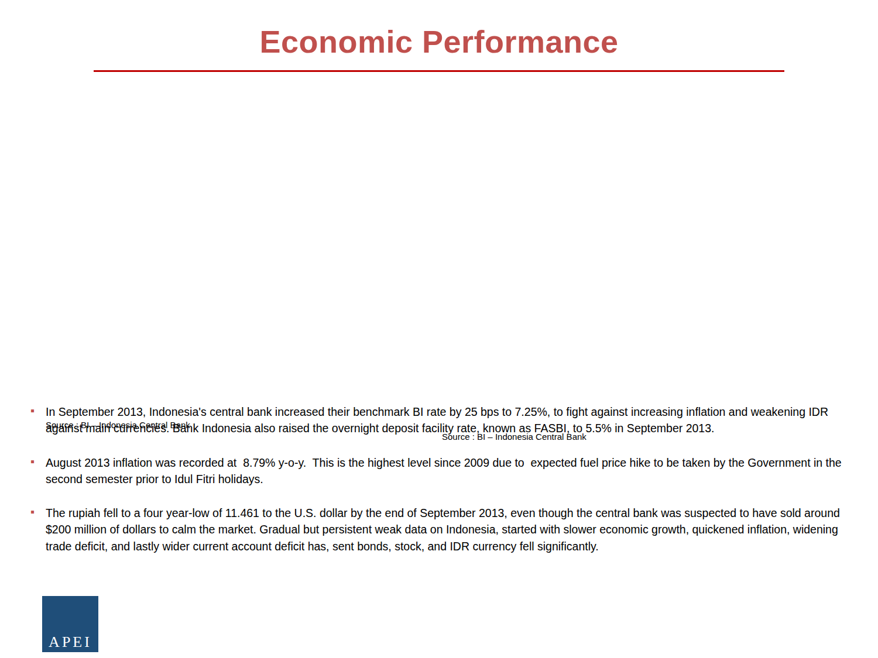Economic Performance
Source : BI – Indonesia Central Bank
Source : BI – Indonesia Central Bank
In September 2013, Indonesia's central bank increased their benchmark BI rate by 25 bps to 7.25%, to fight against increasing inflation and weakening IDR against main currencies. Bank Indonesia also raised the overnight deposit facility rate, known as FASBI, to 5.5% in September 2013.
August 2013 inflation was recorded at 8.79% y-o-y. This is the highest level since 2009 due to expected fuel price hike to be taken by the Government in the second semester prior to Idul Fitri holidays.
The rupiah fell to a four year-low of 11.461 to the U.S. dollar by the end of September 2013, even though the central bank was suspected to have sold around $200 million of dollars to calm the market. Gradual but persistent weak data on Indonesia, started with slower economic growth, quickened inflation, widening trade deficit, and lastly wider current account deficit has, sent bonds, stock, and IDR currency fell significantly.
APEI